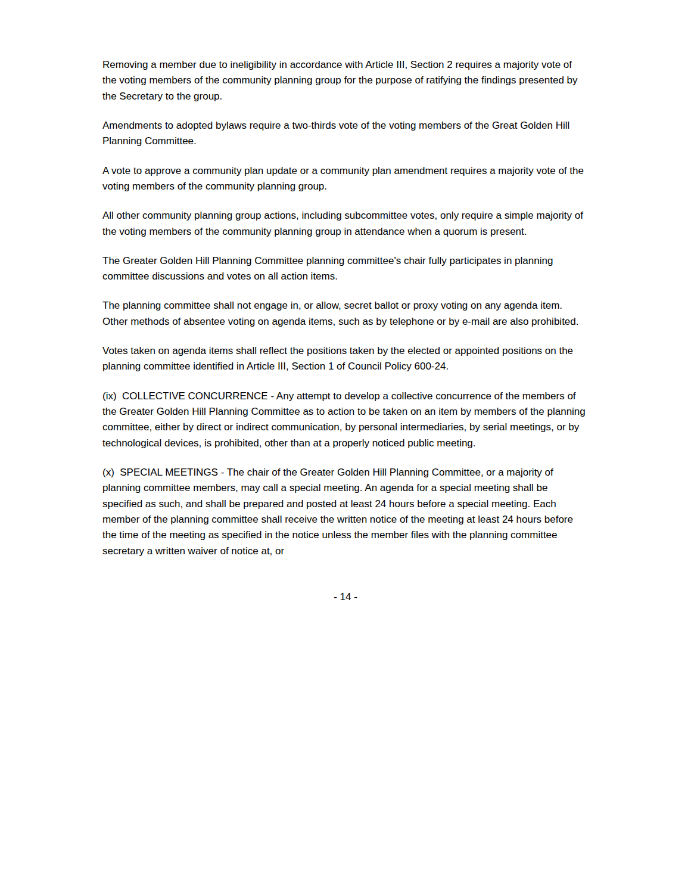Removing a member due to ineligibility in accordance with Article III, Section 2 requires a majority vote of the voting members of the community planning group for the purpose of ratifying the findings presented by the Secretary to the group.
Amendments to adopted bylaws require a two-thirds vote of the voting members of the Great Golden Hill Planning Committee.
A vote to approve a community plan update or a community plan amendment requires a majority vote of the voting members of the community planning group.
All other community planning group actions, including subcommittee votes, only require a simple majority of the voting members of the community planning group in attendance when a quorum is present.
The Greater Golden Hill Planning Committee planning committee's chair fully participates in planning committee discussions and votes on all action items.
The planning committee shall not engage in, or allow, secret ballot or proxy voting on any agenda item. Other methods of absentee voting on agenda items, such as by telephone or by e-mail are also prohibited.
Votes taken on agenda items shall reflect the positions taken by the elected or appointed positions on the planning committee identified in Article III, Section 1 of Council Policy 600-24.
(ix) COLLECTIVE CONCURRENCE - Any attempt to develop a collective concurrence of the members of the Greater Golden Hill Planning Committee as to action to be taken on an item by members of the planning committee, either by direct or indirect communication, by personal intermediaries, by serial meetings, or by technological devices, is prohibited, other than at a properly noticed public meeting.
(x) SPECIAL MEETINGS - The chair of the Greater Golden Hill Planning Committee, or a majority of planning committee members, may call a special meeting. An agenda for a special meeting shall be specified as such, and shall be prepared and posted at least 24 hours before a special meeting. Each member of the planning committee shall receive the written notice of the meeting at least 24 hours before the time of the meeting as specified in the notice unless the member files with the planning committee secretary a written waiver of notice at, or
- 14 -